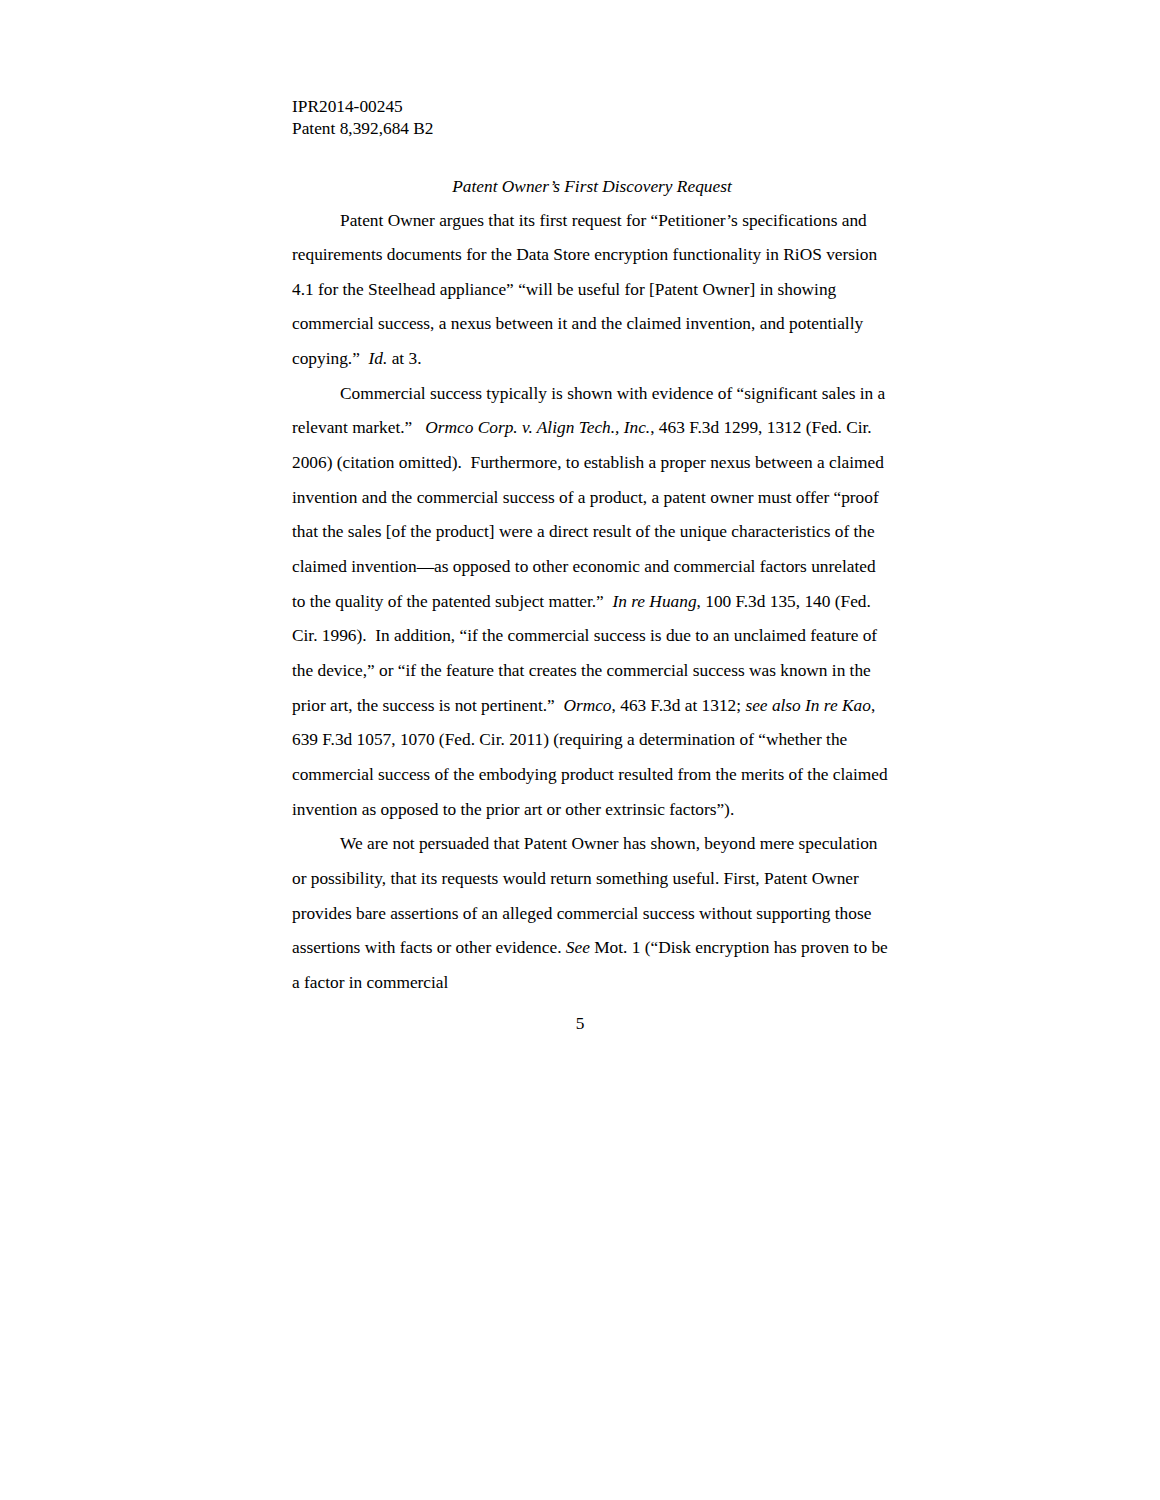IPR2014-00245
Patent 8,392,684 B2
Patent Owner’s First Discovery Request
Patent Owner argues that its first request for “Petitioner’s specifications and requirements documents for the Data Store encryption functionality in RiOS version 4.1 for the Steelhead appliance” “will be useful for [Patent Owner] in showing commercial success, a nexus between it and the claimed invention, and potentially copying.” Id. at 3.
Commercial success typically is shown with evidence of “significant sales in a relevant market.” Ormco Corp. v. Align Tech., Inc., 463 F.3d 1299, 1312 (Fed. Cir. 2006) (citation omitted). Furthermore, to establish a proper nexus between a claimed invention and the commercial success of a product, a patent owner must offer “proof that the sales [of the product] were a direct result of the unique characteristics of the claimed invention—as opposed to other economic and commercial factors unrelated to the quality of the patented subject matter.” In re Huang, 100 F.3d 135, 140 (Fed. Cir. 1996). In addition, “if the commercial success is due to an unclaimed feature of the device,” or “if the feature that creates the commercial success was known in the prior art, the success is not pertinent.” Ormco, 463 F.3d at 1312; see also In re Kao, 639 F.3d 1057, 1070 (Fed. Cir. 2011) (requiring a determination of “whether the commercial success of the embodying product resulted from the merits of the claimed invention as opposed to the prior art or other extrinsic factors”).
We are not persuaded that Patent Owner has shown, beyond mere speculation or possibility, that its requests would return something useful. First, Patent Owner provides bare assertions of an alleged commercial success without supporting those assertions with facts or other evidence. See Mot. 1 (“Disk encryption has proven to be a factor in commercial
5